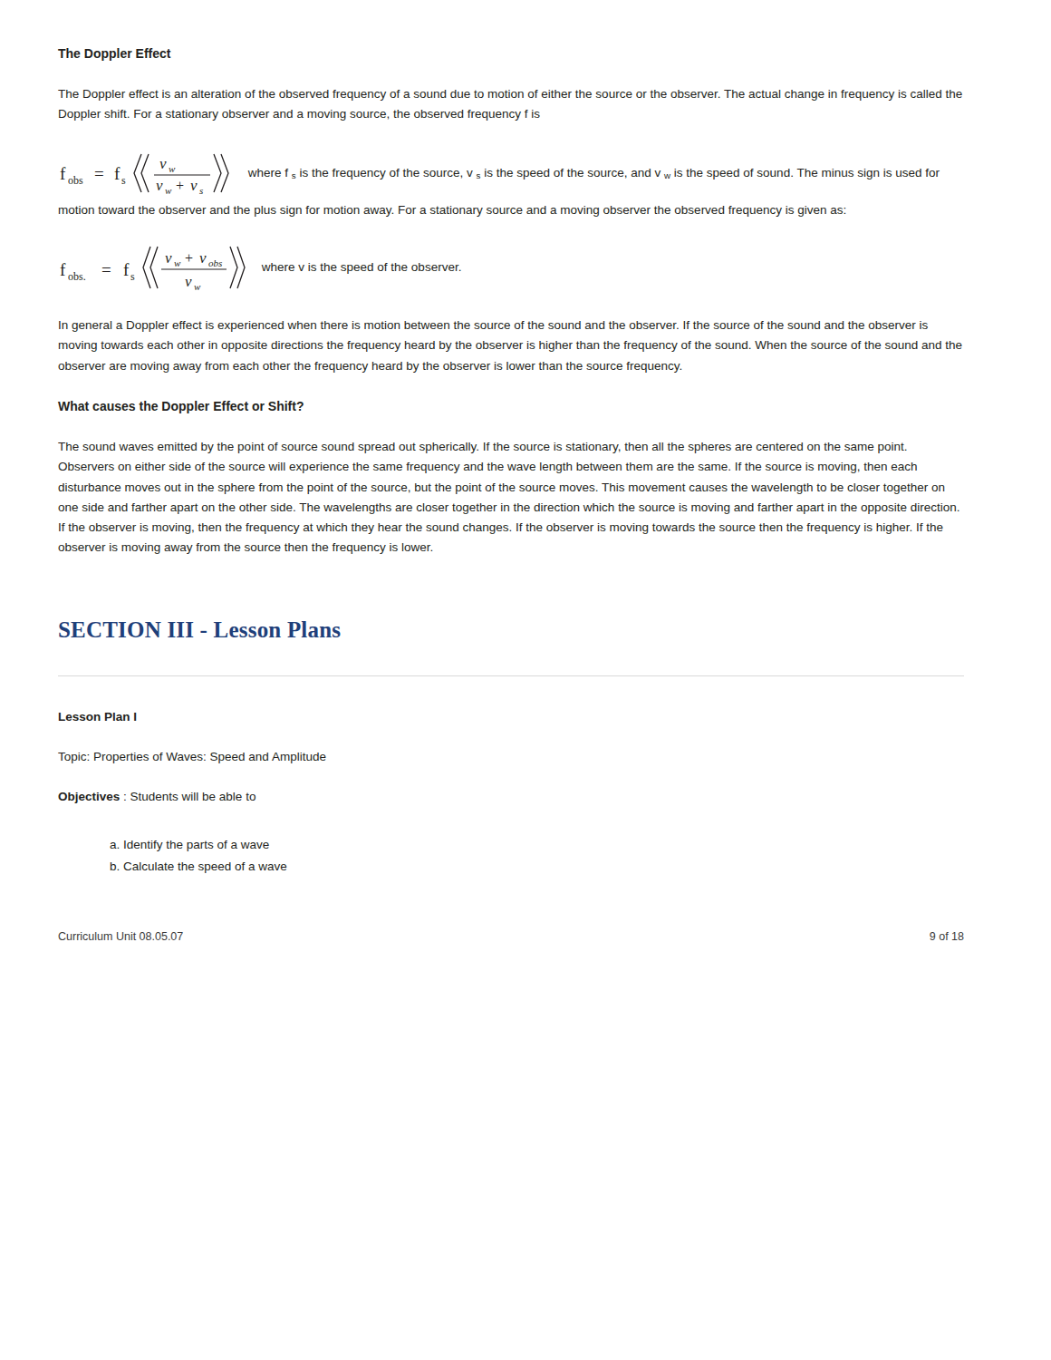The Doppler Effect
The Doppler effect is an alteration of the observed frequency of a sound due to motion of either the source or the observer. The actual change in frequency is called the Doppler shift. For a stationary observer and a moving source, the observed frequency f is
f obs = f s v w v w + v s where f s is the frequency of the source, v s is the speed of the source, and v w is the speed of sound. The minus sign is used for motion toward the observer and the plus sign for motion away. For a stationary source and a moving observer the observed frequency is given as:
f obs. = f s v w + v obs v w where v is the speed of the observer.
In general a Doppler effect is experienced when there is motion between the source of the sound and the observer. If the source of the sound and the observer is moving towards each other in opposite directions the frequency heard by the observer is higher than the frequency of the sound. When the source of the sound and the observer are moving away from each other the frequency heard by the observer is lower than the source frequency.
What causes the Doppler Effect or Shift?
The sound waves emitted by the point of source sound spread out spherically. If the source is stationary, then all the spheres are centered on the same point. Observers on either side of the source will experience the same frequency and the wave length between them are the same. If the source is moving, then each disturbance moves out in the sphere from the point of the source, but the point of the source moves. This movement causes the wavelength to be closer together on one side and farther apart on the other side. The wavelengths are closer together in the direction which the source is moving and farther apart in the opposite direction. If the observer is moving, then the frequency at which they hear the sound changes. If the observer is moving towards the source then the frequency is higher. If the observer is moving away from the source then the frequency is lower.
SECTION III - Lesson Plans
Lesson Plan I
Topic: Properties of Waves: Speed and Amplitude
Objectives : Students will be able to
Identify the parts of a wave
Calculate the speed of a wave
Curriculum Unit 08.05.07 9 of 18